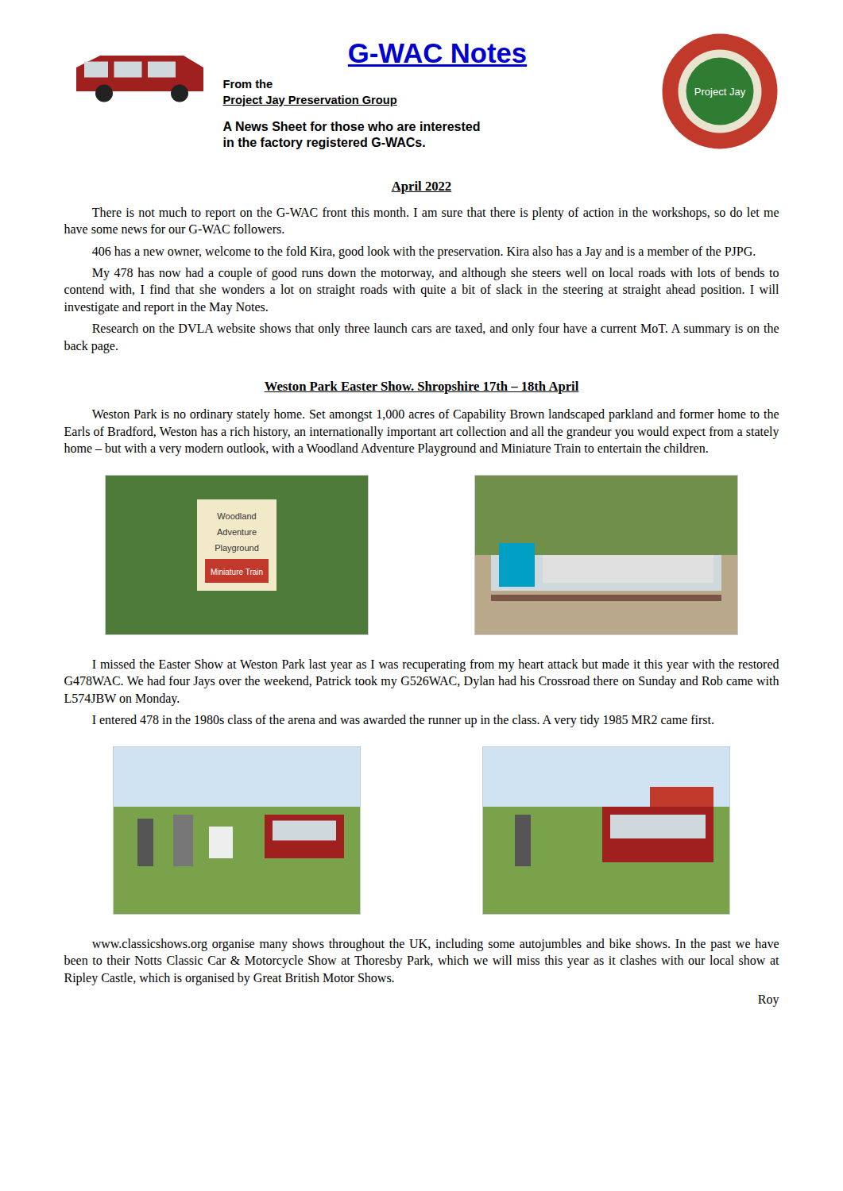G-WAC Notes
From the
Project Jay Preservation Group
A News Sheet for those who are interested
in the factory registered G-WACs.
April 2022
There is not much to report on the G-WAC front this month. I am sure that there is plenty of action in the workshops, so do let me have some news for our G-WAC followers.
406 has a new owner, welcome to the fold Kira, good look with the preservation. Kira also has a Jay and is a member of the PJPG.
My 478 has now had a couple of good runs down the motorway, and although she steers well on local roads with lots of bends to contend with, I find that she wonders a lot on straight roads with quite a bit of slack in the steering at straight ahead position. I will investigate and report in the May Notes.
Research on the DVLA website shows that only three launch cars are taxed, and only four have a current MoT. A summary is on the back page.
Weston Park Easter Show. Shropshire 17th – 18th April
Weston Park is no ordinary stately home. Set amongst 1,000 acres of Capability Brown landscaped parkland and former home to the Earls of Bradford, Weston has a rich history, an internationally important art collection and all the grandeur you would expect from a stately home – but with a very modern outlook, with a Woodland Adventure Playground and Miniature Train to entertain the children.
I missed the Easter Show at Weston Park last year as I was recuperating from my heart attack but made it this year with the restored G478WAC. We had four Jays over the weekend, Patrick took my G526WAC, Dylan had his Crossroad there on Sunday and Rob came with L574JBW on Monday.
I entered 478 in the 1980s class of the arena and was awarded the runner up in the class. A very tidy 1985 MR2 came first.
www.classicshows.org organise many shows throughout the UK, including some autojumbles and bike shows. In the past we have been to their Notts Classic Car & Motorcycle Show at Thoresby Park, which we will miss this year as it clashes with our local show at Ripley Castle, which is organised by Great British Motor Shows.
Roy